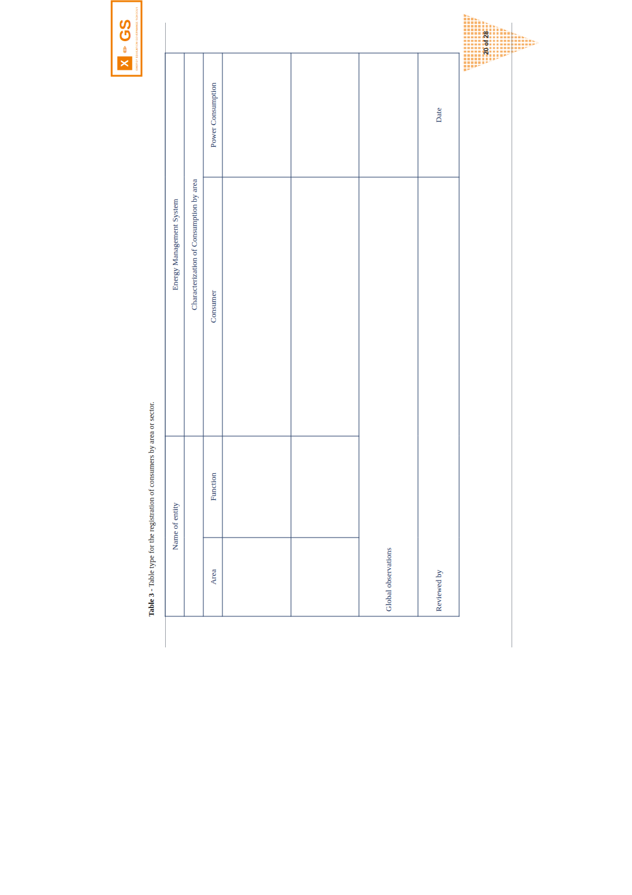X ✏ GS
Energy Education Governance Schools
20 of 28
Table 3 - Table type for the registration of consumers by area or sector.
| Name of entity | Energy Management System |
| | Characterization of Consumption by area |
| Area | Function | Consumer | Power Consumption |
| Global observations | |
| Reviewed by | Date |